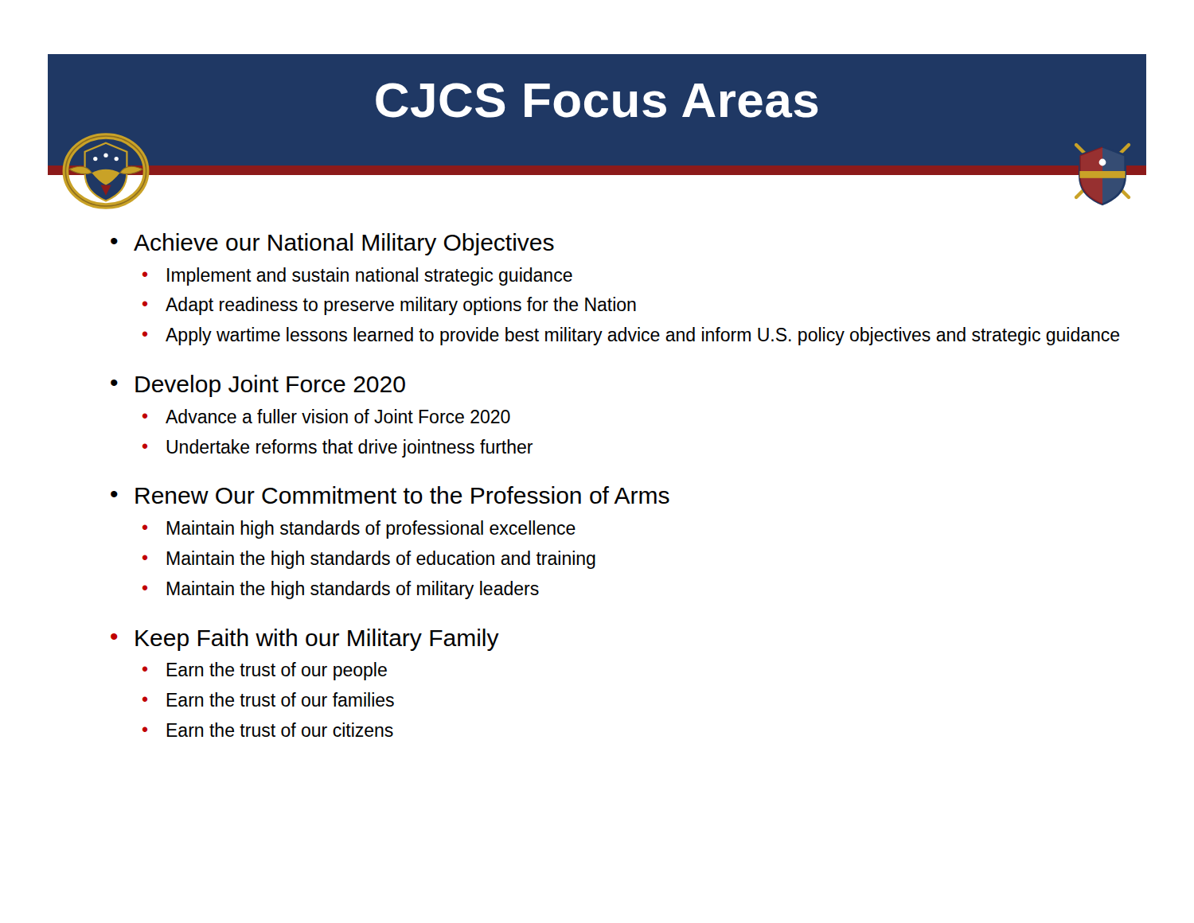CJCS Focus Areas
Achieve our National Military Objectives
Implement and sustain national strategic guidance
Adapt readiness to preserve military options for the Nation
Apply wartime lessons learned to provide best military advice and inform U.S. policy objectives and strategic guidance
Develop Joint Force 2020
Advance a fuller vision of Joint Force 2020
Undertake reforms that drive jointness further
Renew Our Commitment to the Profession of Arms
Maintain high standards of professional excellence
Maintain the high standards of education and training
Maintain the high standards of military leaders
Keep Faith with our Military Family
Earn the trust of our people
Earn the trust of our families
Earn the trust of our citizens